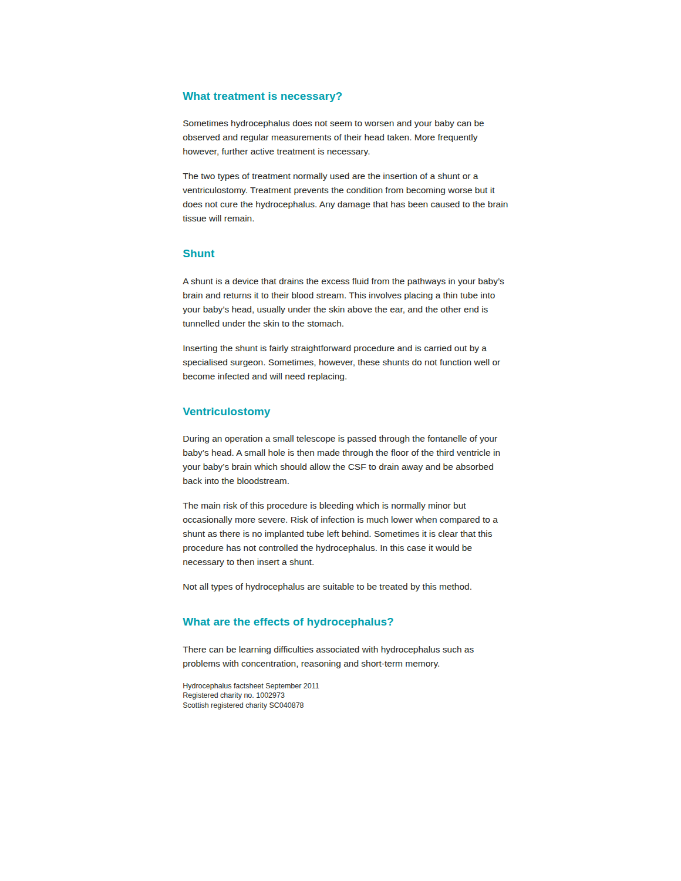What treatment is necessary?
Sometimes hydrocephalus does not seem to worsen and your baby can be observed and regular measurements of their head taken. More frequently however, further active treatment is necessary.
The two types of treatment normally used are the insertion of a shunt or a ventriculostomy. Treatment prevents the condition from becoming worse but it does not cure the hydrocephalus. Any damage that has been caused to the brain tissue will remain.
Shunt
A shunt is a device that drains the excess fluid from the pathways in your baby’s brain and returns it to their blood stream. This involves placing a thin tube into your baby’s head, usually under the skin above the ear, and the other end is tunnelled under the skin to the stomach.
Inserting the shunt is fairly straightforward procedure and is carried out by a specialised surgeon. Sometimes, however, these shunts do not function well or become infected and will need replacing.
Ventriculostomy
During an operation a small telescope is passed through the fontanelle of your baby’s head. A small hole is then made through the floor of the third ventricle in your baby’s brain which should allow the CSF to drain away and be absorbed back into the bloodstream.
The main risk of this procedure is bleeding which is normally minor but occasionally more severe. Risk of infection is much lower when compared to a shunt as there is no implanted tube left behind. Sometimes it is clear that this procedure has not controlled the hydrocephalus. In this case it would be necessary to then insert a shunt.
Not all types of hydrocephalus are suitable to be treated by this method.
What are the effects of hydrocephalus?
There can be learning difficulties associated with hydrocephalus such as problems with concentration, reasoning and short-term memory.
Hydrocephalus factsheet September 2011
Registered charity no. 1002973
Scottish registered charity SC040878